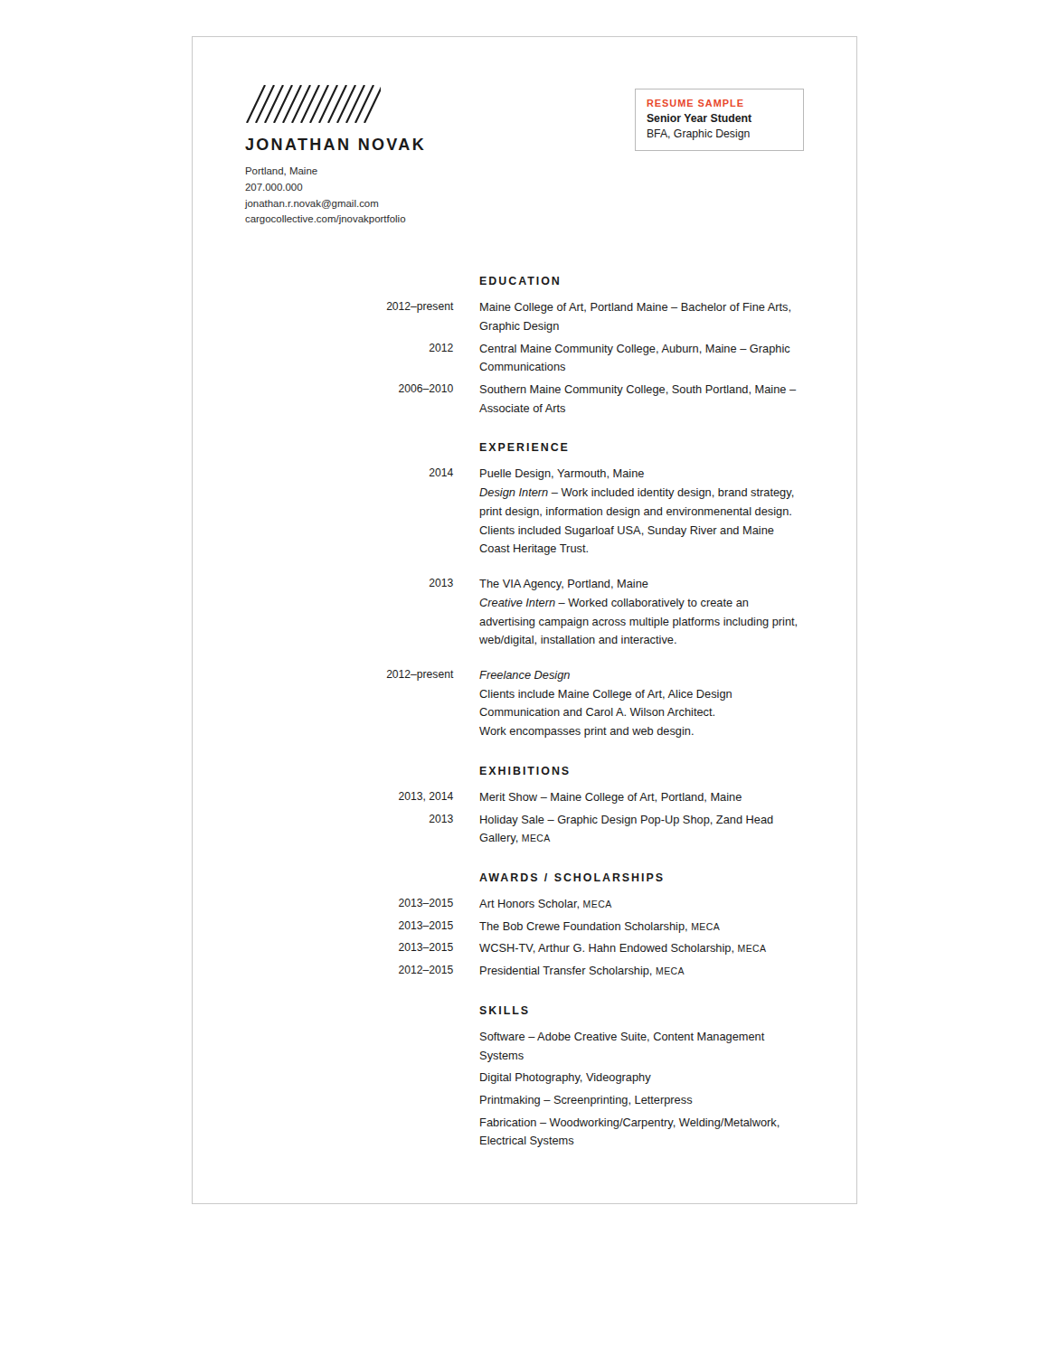Jonathan Novak
Portland, Maine
207.000.000
jonathan.r.novak@gmail.com
cargocollective.com/jnovakportfolio
Resume Sample
Senior Year Student
BFA, Graphic Design
Education
2012–present
Maine College of Art, Portland Maine – Bachelor of Fine Arts, Graphic Design
2012
Central Maine Community College, Auburn, Maine – Graphic Communications
2006–2010
Southern Maine Community College, South Portland, Maine – Associate of Arts
Experience
2014
Puelle Design, Yarmouth, Maine
Design Intern – Work included identity design, brand strategy, print design, information design and environmenental design. Clients included Sugarloaf USA, Sunday River and Maine Coast Heritage Trust.
2013
The VIA Agency, Portland, Maine
Creative Intern – Worked collaboratively to create an advertising campaign across multiple platforms including print, web/digital, installation and interactive.
2012–present
Freelance Design
Clients include Maine College of Art, Alice Design Communication and Carol A. Wilson Architect.
Work encompasses print and web desgin.
Exhibitions
2013, 2014
Merit Show – Maine College of Art, Portland, Maine
2013
Holiday Sale – Graphic Design Pop-Up Shop, Zand Head Gallery, MECA
Awards / Scholarships
2013–2015
Art Honors Scholar, MECA
2013–2015
The Bob Crewe Foundation Scholarship, MECA
2013–2015
WCSH-TV, Arthur G. Hahn Endowed Scholarship, MECA
2012–2015
Presidential Transfer Scholarship, MECA
Skills
Software – Adobe Creative Suite, Content Management Systems
Digital Photography, Videography
Printmaking – Screenprinting, Letterpress
Fabrication – Woodworking/Carpentry, Welding/Metalwork, Electrical Systems